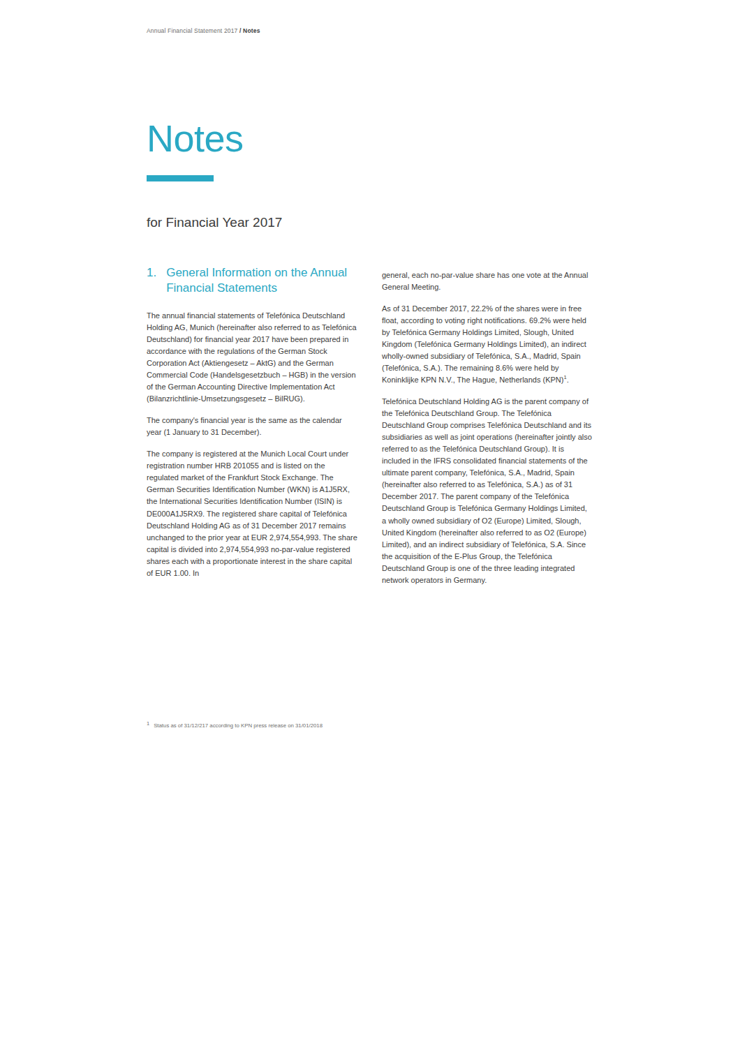Annual Financial Statement 2017 / Notes
Notes
for Financial Year 2017
1. General Information on the Annual Financial Statements
The annual financial statements of Telefónica Deutschland Holding AG, Munich (hereinafter also referred to as Telefónica Deutschland) for financial year 2017 have been prepared in accordance with the regulations of the German Stock Corporation Act (Aktiengesetz – AktG) and the German Commercial Code (Handelsgesetzbuch – HGB) in the version of the German Accounting Directive Implementation Act (Bilanzrichtlinie-Umsetzungsgesetz – BilRUG).
The company's financial year is the same as the calendar year (1 January to 31 December).
The company is registered at the Munich Local Court under registration number HRB 201055 and is listed on the regulated market of the Frankfurt Stock Exchange. The German Securities Identification Number (WKN) is A1J5RX, the International Securities Identification Number (ISIN) is DE000A1J5RX9. The registered share capital of Telefónica Deutschland Holding AG as of 31 December 2017 remains unchanged to the prior year at EUR 2,974,554,993. The share capital is divided into 2,974,554,993 no-par-value registered shares each with a proportionate interest in the share capital of EUR 1.00. In
general, each no-par-value share has one vote at the Annual General Meeting.
As of 31 December 2017, 22.2% of the shares were in free float, according to voting right notifications. 69.2% were held by Telefónica Germany Holdings Limited, Slough, United Kingdom (Telefónica Germany Holdings Limited), an indirect wholly-owned subsidiary of Telefónica, S.A., Madrid, Spain (Telefónica, S.A.). The remaining 8.6% were held by Koninklijke KPN N.V., The Hague, Netherlands (KPN)1.
Telefónica Deutschland Holding AG is the parent company of the Telefónica Deutschland Group. The Telefónica Deutschland Group comprises Telefónica Deutschland and its subsidiaries as well as joint operations (hereinafter jointly also referred to as the Telefónica Deutschland Group). It is included in the IFRS consolidated financial statements of the ultimate parent company, Telefónica, S.A., Madrid, Spain (hereinafter also referred to as Telefónica, S.A.) as of 31 December 2017. The parent company of the Telefónica Deutschland Group is Telefónica Germany Holdings Limited, a wholly owned subsidiary of O2 (Europe) Limited, Slough, United Kingdom (hereinafter also referred to as O2 (Europe) Limited), and an indirect subsidiary of Telefónica, S.A. Since the acquisition of the E-Plus Group, the Telefónica Deutschland Group is one of the three leading integrated network operators in Germany.
1Status as of 31/12/217 according to KPN press release on 31/01/2018